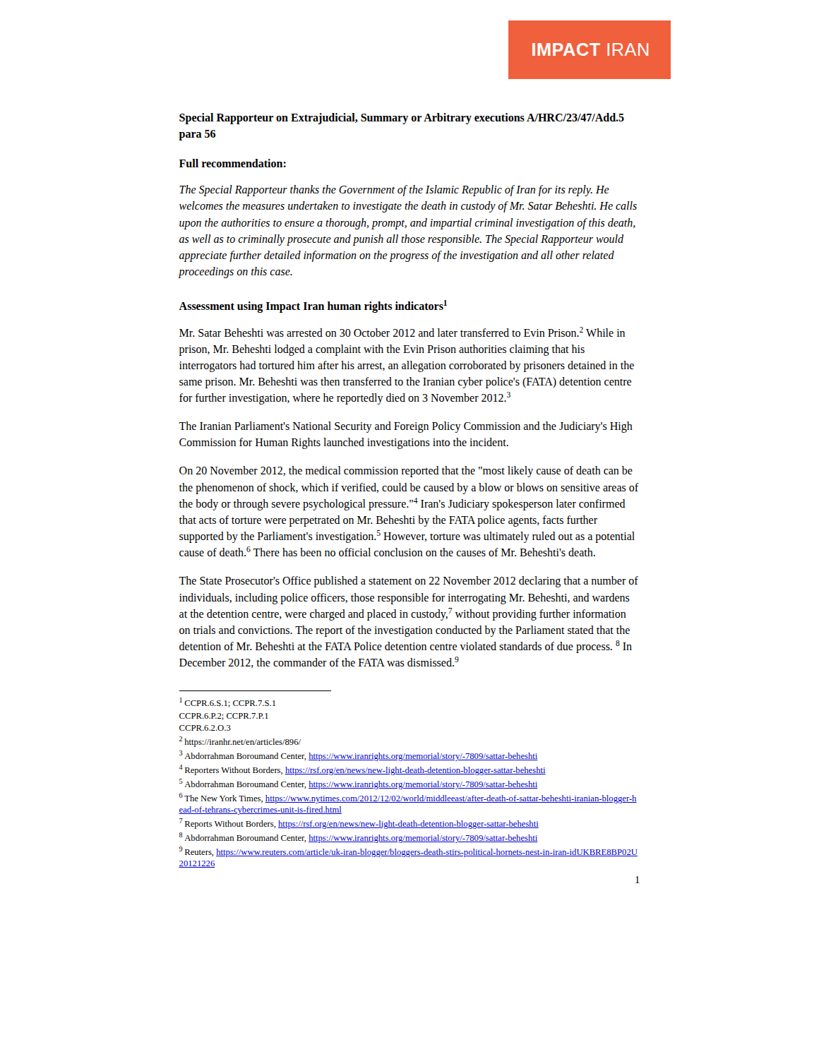IMPACT IRAN
Special Rapporteur on Extrajudicial, Summary or Arbitrary executions A/HRC/23/47/Add.5 para 56
Full recommendation:
The Special Rapporteur thanks the Government of the Islamic Republic of Iran for its reply. He welcomes the measures undertaken to investigate the death in custody of Mr. Satar Beheshti. He calls upon the authorities to ensure a thorough, prompt, and impartial criminal investigation of this death, as well as to criminally prosecute and punish all those responsible. The Special Rapporteur would appreciate further detailed information on the progress of the investigation and all other related proceedings on this case.
Assessment using Impact Iran human rights indicators1
Mr. Satar Beheshti was arrested on 30 October 2012 and later transferred to Evin Prison.2 While in prison, Mr. Beheshti lodged a complaint with the Evin Prison authorities claiming that his interrogators had tortured him after his arrest, an allegation corroborated by prisoners detained in the same prison. Mr. Beheshti was then transferred to the Iranian cyber police's (FATA) detention centre for further investigation, where he reportedly died on 3 November 2012.3
The Iranian Parliament's National Security and Foreign Policy Commission and the Judiciary's High Commission for Human Rights launched investigations into the incident.
On 20 November 2012, the medical commission reported that the "most likely cause of death can be the phenomenon of shock, which if verified, could be caused by a blow or blows on sensitive areas of the body or through severe psychological pressure."4 Iran's Judiciary spokesperson later confirmed that acts of torture were perpetrated on Mr. Beheshti by the FATA police agents, facts further supported by the Parliament's investigation.5 However, torture was ultimately ruled out as a potential cause of death.6 There has been no official conclusion on the causes of Mr. Beheshti's death.
The State Prosecutor's Office published a statement on 22 November 2012 declaring that a number of individuals, including police officers, those responsible for interrogating Mr. Beheshti, and wardens at the detention centre, were charged and placed in custody,7 without providing further information on trials and convictions. The report of the investigation conducted by the Parliament stated that the detention of Mr. Beheshti at the FATA Police detention centre violated standards of due process. 8 In December 2012, the commander of the FATA was dismissed.9
1 CCPR.6.S.1; CCPR.7.S.1
CCPR.6.P.2; CCPR.7.P.1
CCPR.6.2.O.3
2https://iranhr.net/en/articles/896/
3 Abdorrahman Boroumand Center, https://www.iranrights.org/memorial/story/-7809/sattar-beheshti
4 Reporters Without Borders, https://rsf.org/en/news/new-light-death-detention-blogger-sattar-beheshti
5 Abdorrahman Boroumand Center, https://www.iranrights.org/memorial/story/-7809/sattar-beheshti
6 The New York Times, https://www.nytimes.com/2012/12/02/world/middleeast/after-death-of-sattar-beheshti-iranian-blogger-head-of-tehrans-cybercrimes-unit-is-fired.html
7 Reports Without Borders, https://rsf.org/en/news/new-light-death-detention-blogger-sattar-beheshti
8 Abdorrahman Boroumand Center, https://www.iranrights.org/memorial/story/-7809/sattar-beheshti
9 Reuters, https://www.reuters.com/article/uk-iran-blogger/bloggers-death-stirs-political-hornets-nest-in-iran-idUKBRE8BP02U20121226
1